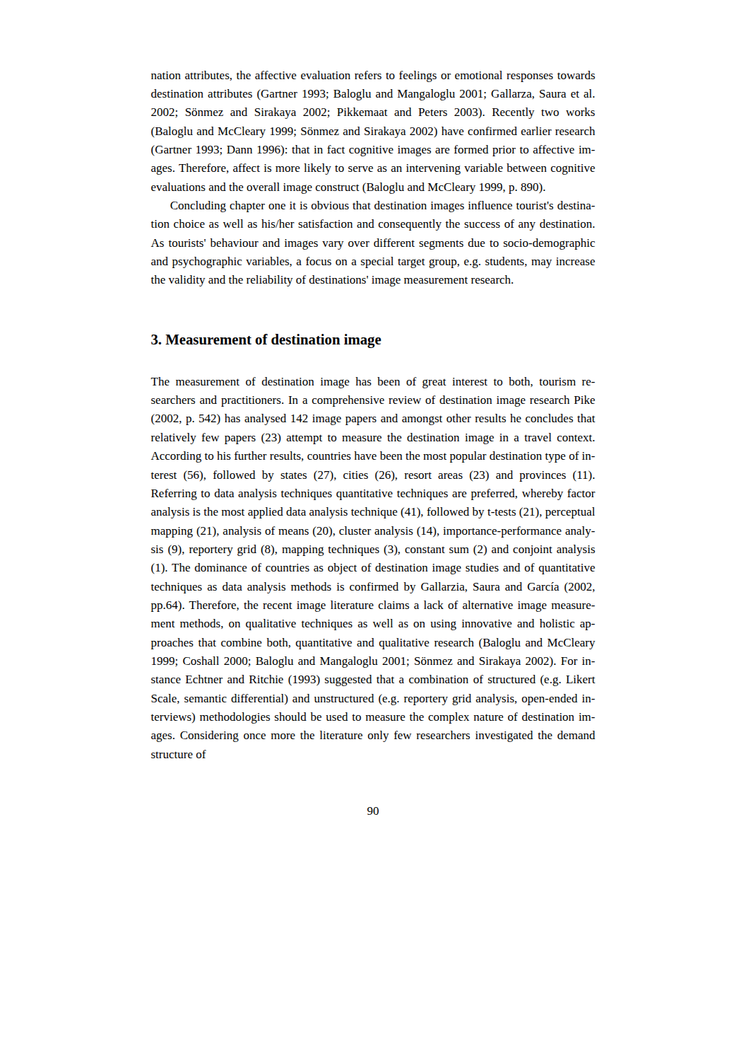nation attributes, the affective evaluation refers to feelings or emotional responses towards destination attributes (Gartner 1993; Baloglu and Mangaloglu 2001; Gallarza, Saura et al. 2002; Sönmez and Sirakaya 2002; Pikkemaat and Peters 2003). Recently two works (Baloglu and McCleary 1999; Sönmez and Sirakaya 2002) have confirmed earlier research (Gartner 1993; Dann 1996): that in fact cognitive images are formed prior to affective images. Therefore, affect is more likely to serve as an intervening variable between cognitive evaluations and the overall image construct (Baloglu and McCleary 1999, p. 890).
Concluding chapter one it is obvious that destination images influence tourist's destination choice as well as his/her satisfaction and consequently the success of any destination. As tourists' behaviour and images vary over different segments due to socio-demographic and psychographic variables, a focus on a special target group, e.g. students, may increase the validity and the reliability of destinations' image measurement research.
3. Measurement of destination image
The measurement of destination image has been of great interest to both, tourism researchers and practitioners. In a comprehensive review of destination image research Pike (2002, p. 542) has analysed 142 image papers and amongst other results he concludes that relatively few papers (23) attempt to measure the destination image in a travel context. According to his further results, countries have been the most popular destination type of interest (56), followed by states (27), cities (26), resort areas (23) and provinces (11). Referring to data analysis techniques quantitative techniques are preferred, whereby factor analysis is the most applied data analysis technique (41), followed by t-tests (21), perceptual mapping (21), analysis of means (20), cluster analysis (14), importance-performance analysis (9), reportery grid (8), mapping techniques (3), constant sum (2) and conjoint analysis (1). The dominance of countries as object of destination image studies and of quantitative techniques as data analysis methods is confirmed by Gallarzia, Saura and García (2002, pp.64). Therefore, the recent image literature claims a lack of alternative image measurement methods, on qualitative techniques as well as on using innovative and holistic approaches that combine both, quantitative and qualitative research (Baloglu and McCleary 1999; Coshall 2000; Baloglu and Mangaloglu 2001; Sönmez and Sirakaya 2002). For instance Echtner and Ritchie (1993) suggested that a combination of structured (e.g. Likert Scale, semantic differential) and unstructured (e.g. reportery grid analysis, open-ended interviews) methodologies should be used to measure the complex nature of destination images. Considering once more the literature only few researchers investigated the demand structure of
90